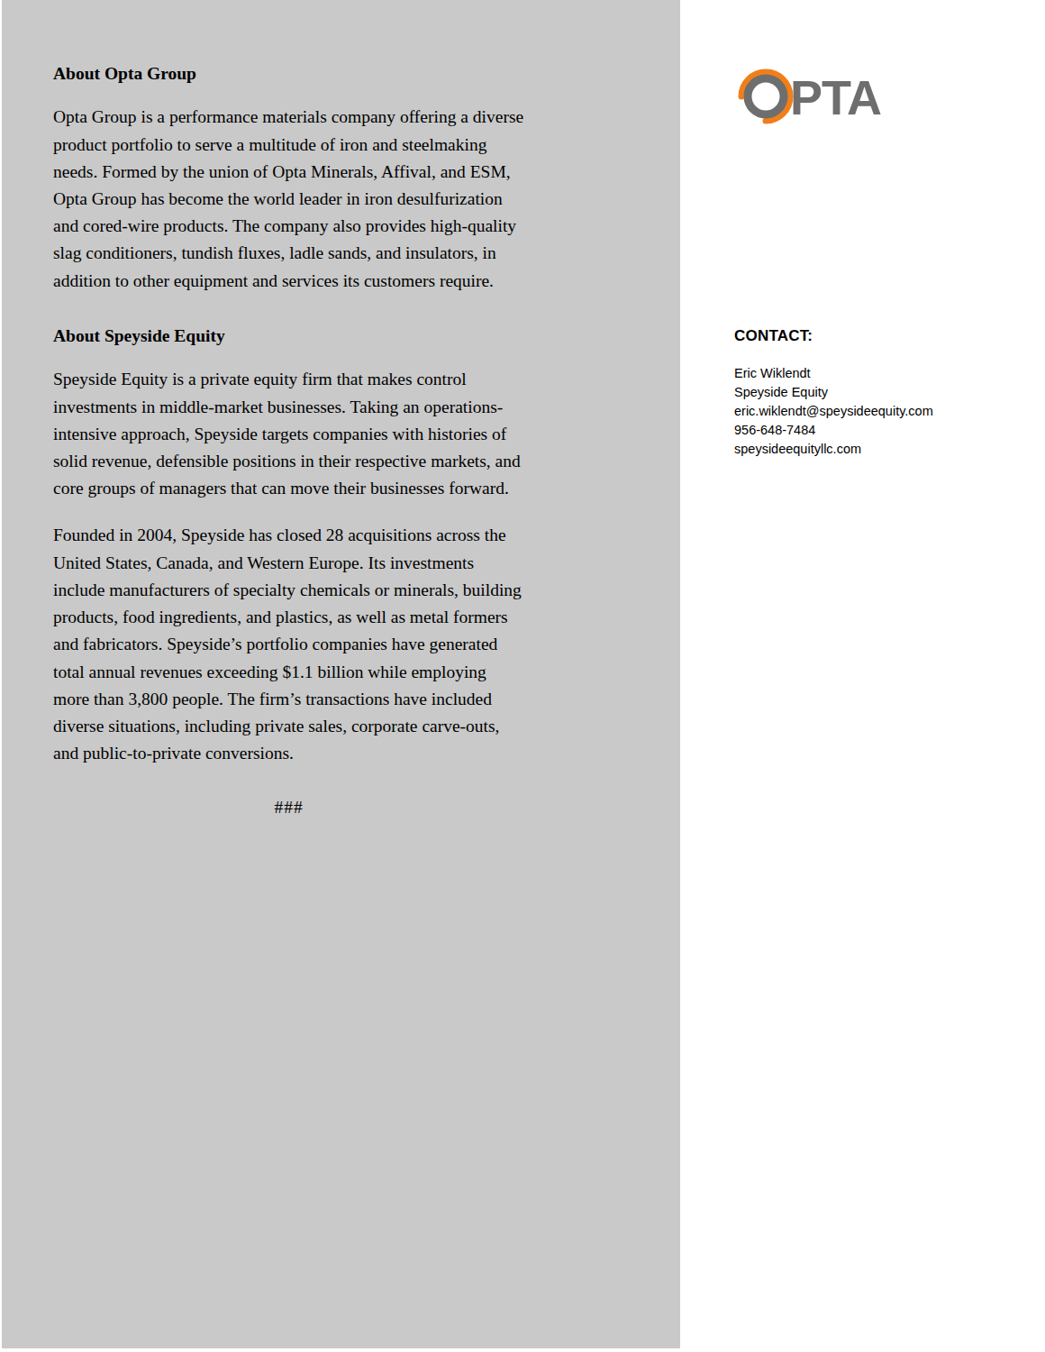About Opta Group
Opta Group is a performance materials company offering a diverse product portfolio to serve a multitude of iron and steelmaking needs. Formed by the union of Opta Minerals, Affival, and ESM, Opta Group has become the world leader in iron desulfurization and cored-wire products. The company also provides high-quality slag conditioners, tundish fluxes, ladle sands, and insulators, in addition to other equipment and services its customers require.
About Speyside Equity
Speyside Equity is a private equity firm that makes control investments in middle-market businesses. Taking an operations-intensive approach, Speyside targets companies with histories of solid revenue, defensible positions in their respective markets, and core groups of managers that can move their businesses forward.
Founded in 2004, Speyside has closed 28 acquisitions across the United States, Canada, and Western Europe. Its investments include manufacturers of specialty chemicals or minerals, building products, food ingredients, and plastics, as well as metal formers and fabricators. Speyside’s portfolio companies have generated total annual revenues exceeding $1.1 billion while employing more than 3,800 people. The firm’s transactions have included diverse situations, including private sales, corporate carve-outs, and public-to-private conversions.
###
PTA
CONTACT:
Eric Wiklendt
Speyside Equity
eric.wiklendt@speysideequity.com
956-648-7484
speysideequityllc.com